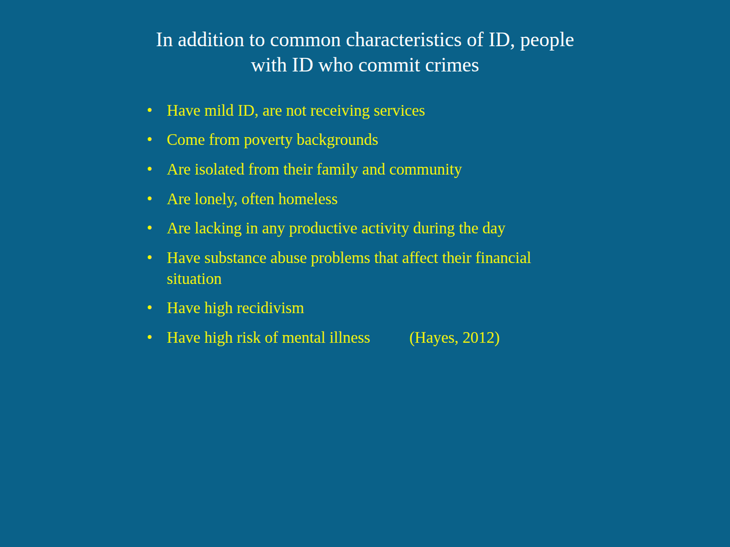In addition to common characteristics of ID, people with ID who commit crimes
Have mild ID, are not receiving services
Come from poverty backgrounds
Are isolated from their family and community
Are lonely, often homeless
Are lacking in any productive activity during the day
Have substance abuse problems that affect their financial situation
Have high recidivism
Have high risk of mental illness (Hayes, 2012)